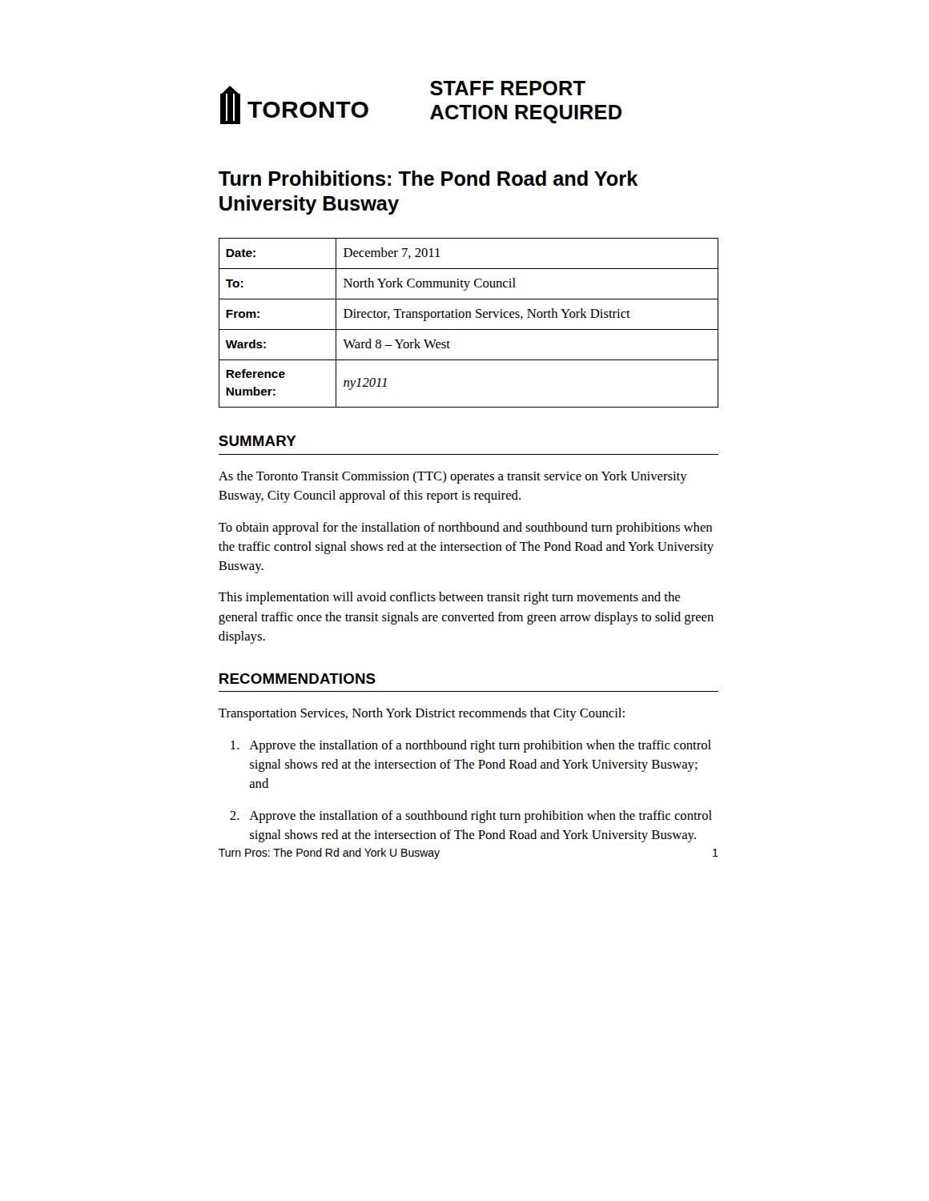TORONTO
STAFF REPORT
ACTION REQUIRED
Turn Prohibitions: The Pond Road and York University Busway
| Date: | December 7, 2011 |
| To: | North York Community Council |
| From: | Director, Transportation Services, North York District |
| Wards: | Ward 8 – York West |
| Reference Number: | ny12011 |
SUMMARY
As the Toronto Transit Commission (TTC) operates a transit service on York University Busway, City Council approval of this report is required.
To obtain approval for the installation of northbound and southbound turn prohibitions when the traffic control signal shows red at the intersection of The Pond Road and York University Busway.
This implementation will avoid conflicts between transit right turn movements and the general traffic once the transit signals are converted from green arrow displays to solid green displays.
RECOMMENDATIONS
Transportation Services, North York District recommends that City Council:
Approve the installation of a northbound right turn prohibition when the traffic control signal shows red at the intersection of The Pond Road and York University Busway; and
Approve the installation of a southbound right turn prohibition when the traffic control signal shows red at the intersection of The Pond Road and York University Busway.
Turn Pros: The Pond Rd and York U Busway 1